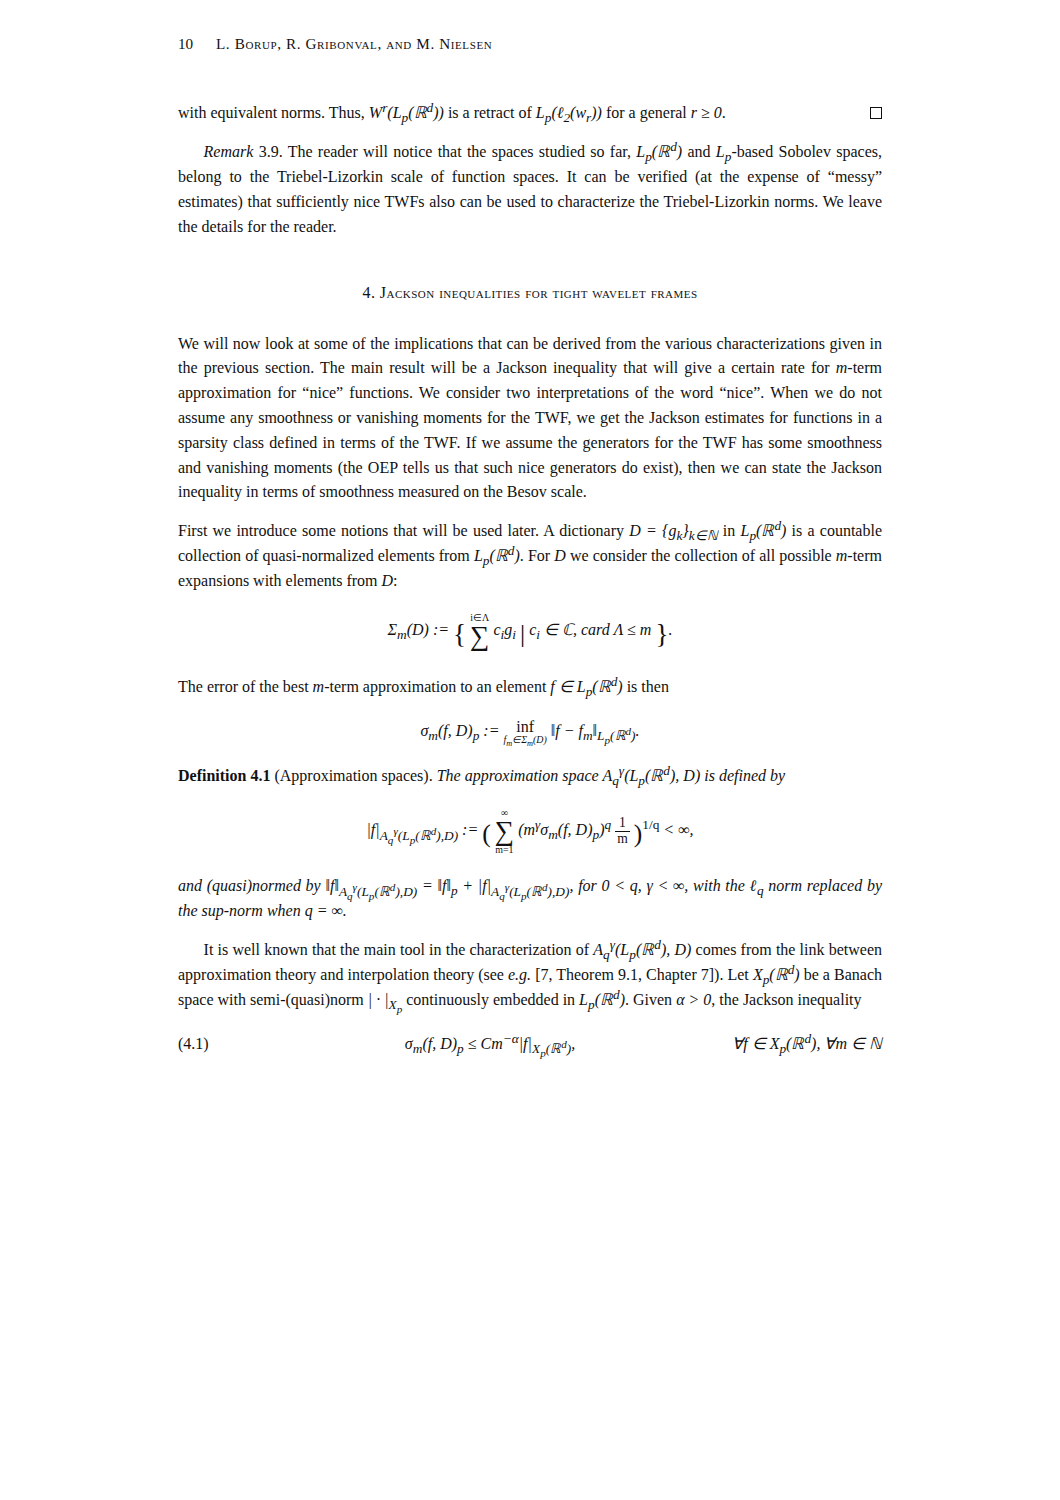10 L. Borup, R. Gribonval, and M. Nielsen
with equivalent norms. Thus, Wr(Lp(ℝd)) is a retract of Lp(ℓ2(wr)) for a general r ≥ 0.
Remark 3.9. The reader will notice that the spaces studied so far, Lp(ℝd) and Lp-based Sobolev spaces, belong to the Triebel-Lizorkin scale of function spaces. It can be verified (at the expense of “messy” estimates) that sufficiently nice TWFs also can be used to characterize the Triebel-Lizorkin norms. We leave the details for the reader.
4. Jackson inequalities for tight wavelet frames
We will now look at some of the implications that can be derived from the various characterizations given in the previous section. The main result will be a Jackson inequality that will give a certain rate for m-term approximation for “nice” functions. We consider two interpretations of the word “nice”. When we do not assume any smoothness or vanishing moments for the TWF, we get the Jackson estimates for functions in a sparsity class defined in terms of the TWF. If we assume the generators for the TWF has some smoothness and vanishing moments (the OEP tells us that such nice generators do exist), then we can state the Jackson inequality in terms of smoothness measured on the Besov scale.
First we introduce some notions that will be used later. A dictionary D = {gk}k∈ℕ in Lp(ℝd) is a countable collection of quasi-normalized elements from Lp(ℝd). For D we consider the collection of all possible m-term expansions with elements from D:
Σm(D) := { i∈Λ∑ cigi | ci ∈ ℂ, card Λ ≤ m }.
The error of the best m-term approximation to an element f ∈ Lp(ℝd) is then
σm(f, D)p := inf fm∈Σm(D) ‖f − fm‖Lp(ℝd).
Definition 4.1 (Approximation spaces). The approximation space Aqγ(Lp(ℝd), D) is defined by
|f|Aqγ(Lp(ℝd),D) := ( ∞∑m=1 (mγσm(f, D)p)q 1 m )1/q < ∞,
and (quasi)normed by ‖f‖Aqγ(Lp(ℝd),D) = ‖f‖p + |f|Aqγ(Lp(ℝd),D), for 0 < q, γ < ∞, with the ℓq norm replaced by the sup-norm when q = ∞.
It is well known that the main tool in the characterization of Aqγ(Lp(ℝd), D) comes from the link between approximation theory and interpolation theory (see e.g. [7, Theorem 9.1, Chapter 7]). Let Xp(ℝd) be a Banach space with semi-(quasi)norm | · |Xp continuously embedded in Lp(ℝd). Given α > 0, the Jackson inequality
(4.1) σm(f, D)p ≤ Cm−α|f|Xp(ℝd), ∀f ∈ Xp(ℝd), ∀m ∈ ℕ